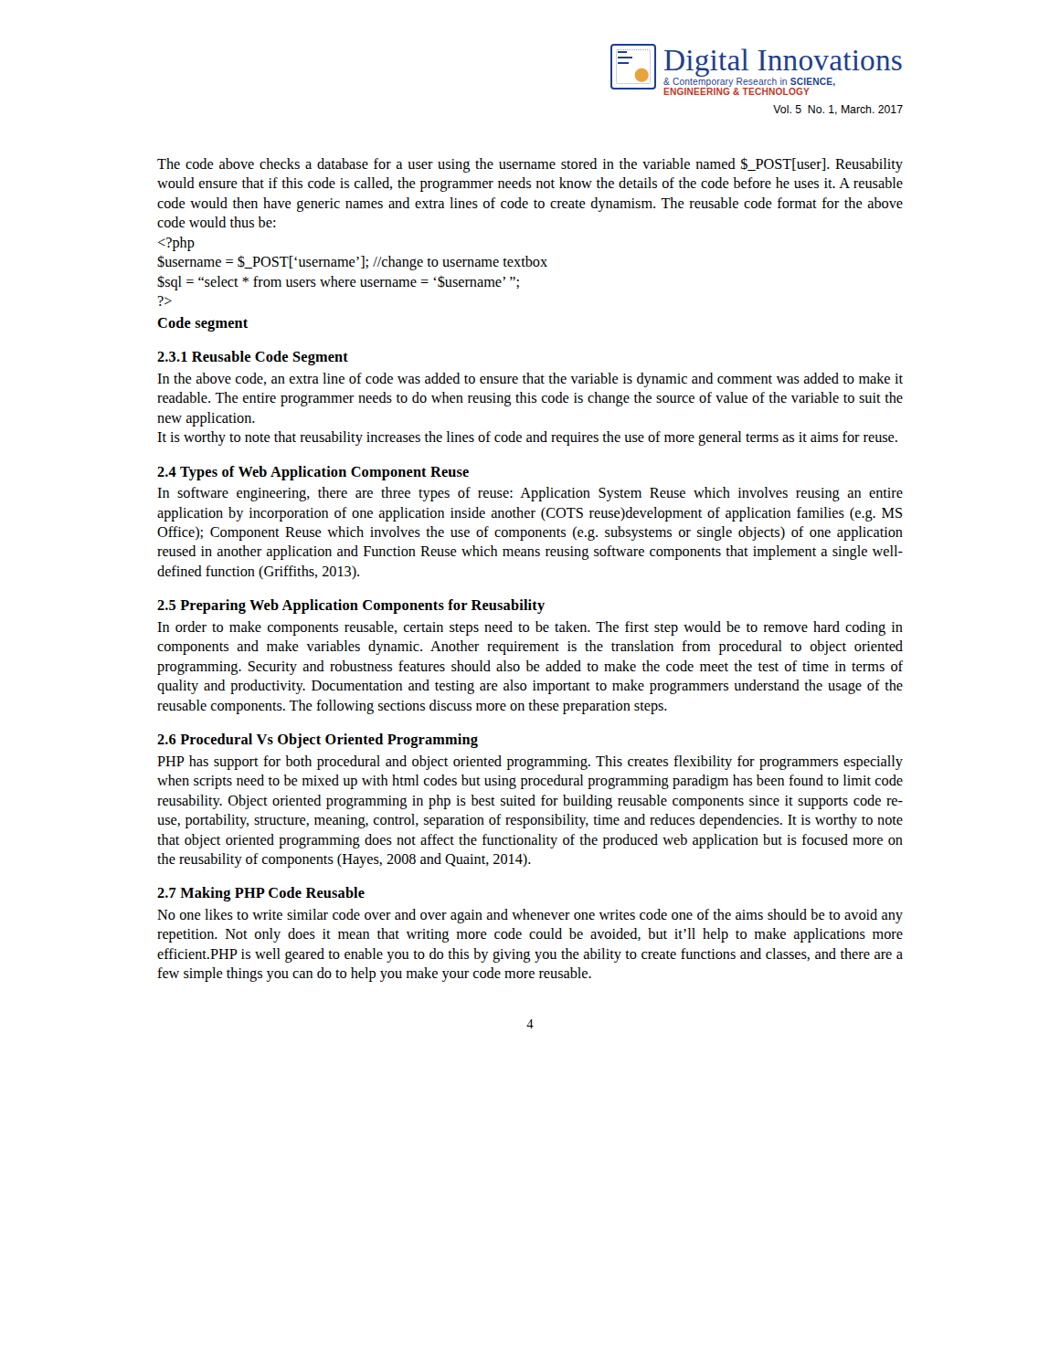Digital Innovations
& Contemporary Research in SCIENCE,
ENGINEERING & TECHNOLOGY
Vol. 5 No. 1, March. 2017
The code above checks a database for a user using the username stored in the variable named $_POST[user]. Reusability would ensure that if this code is called, the programmer needs not know the details of the code before he uses it. A reusable code would then have generic names and extra lines of code to create dynamism. The reusable code format for the above code would thus be:
<?php $username = $_POST[‘username’]; //change to username textbox $sql = “select * from users where username = ‘$username’ ”; ?>
Code segment
2.3.1 Reusable Code Segment
In the above code, an extra line of code was added to ensure that the variable is dynamic and comment was added to make it readable. The entire programmer needs to do when reusing this code is change the source of value of the variable to suit the new application.
It is worthy to note that reusability increases the lines of code and requires the use of more general terms as it aims for reuse.
2.4 Types of Web Application Component Reuse
In software engineering, there are three types of reuse: Application System Reuse which involves reusing an entire application by incorporation of one application inside another (COTS reuse)development of application families (e.g. MS Office); Component Reuse which involves the use of components (e.g. subsystems or single objects) of one application reused in another application and Function Reuse which means reusing software components that implement a single well-defined function (Griffiths, 2013).
2.5 Preparing Web Application Components for Reusability
In order to make components reusable, certain steps need to be taken. The first step would be to remove hard coding in components and make variables dynamic. Another requirement is the translation from procedural to object oriented programming. Security and robustness features should also be added to make the code meet the test of time in terms of quality and productivity. Documentation and testing are also important to make programmers understand the usage of the reusable components. The following sections discuss more on these preparation steps.
2.6 Procedural Vs Object Oriented Programming
PHP has support for both procedural and object oriented programming. This creates flexibility for programmers especially when scripts need to be mixed up with html codes but using procedural programming paradigm has been found to limit code reusability. Object oriented programming in php is best suited for building reusable components since it supports code re-use, portability, structure, meaning, control, separation of responsibility, time and reduces dependencies. It is worthy to note that object oriented programming does not affect the functionality of the produced web application but is focused more on the reusability of components (Hayes, 2008 and Quaint, 2014).
2.7 Making PHP Code Reusable
No one likes to write similar code over and over again and whenever one writes code one of the aims should be to avoid any repetition. Not only does it mean that writing more code could be avoided, but it’ll help to make applications more efficient.PHP is well geared to enable you to do this by giving you the ability to create functions and classes, and there are a few simple things you can do to help you make your code more reusable.
4